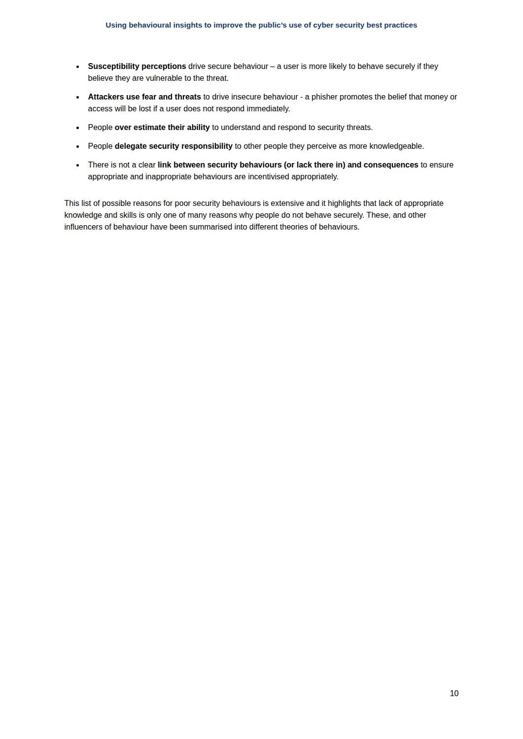Using behavioural insights to improve the public’s use of cyber security best practices
Susceptibility perceptions drive secure behaviour – a user is more likely to behave securely if they believe they are vulnerable to the threat.
Attackers use fear and threats to drive insecure behaviour - a phisher promotes the belief that money or access will be lost if a user does not respond immediately.
People over estimate their ability to understand and respond to security threats.
People delegate security responsibility to other people they perceive as more knowledgeable.
There is not a clear link between security behaviours (or lack there in) and consequences to ensure appropriate and inappropriate behaviours are incentivised appropriately.
This list of possible reasons for poor security behaviours is extensive and it highlights that lack of appropriate knowledge and skills is only one of many reasons why people do not behave securely. These, and other influencers of behaviour have been summarised into different theories of behaviours.
10